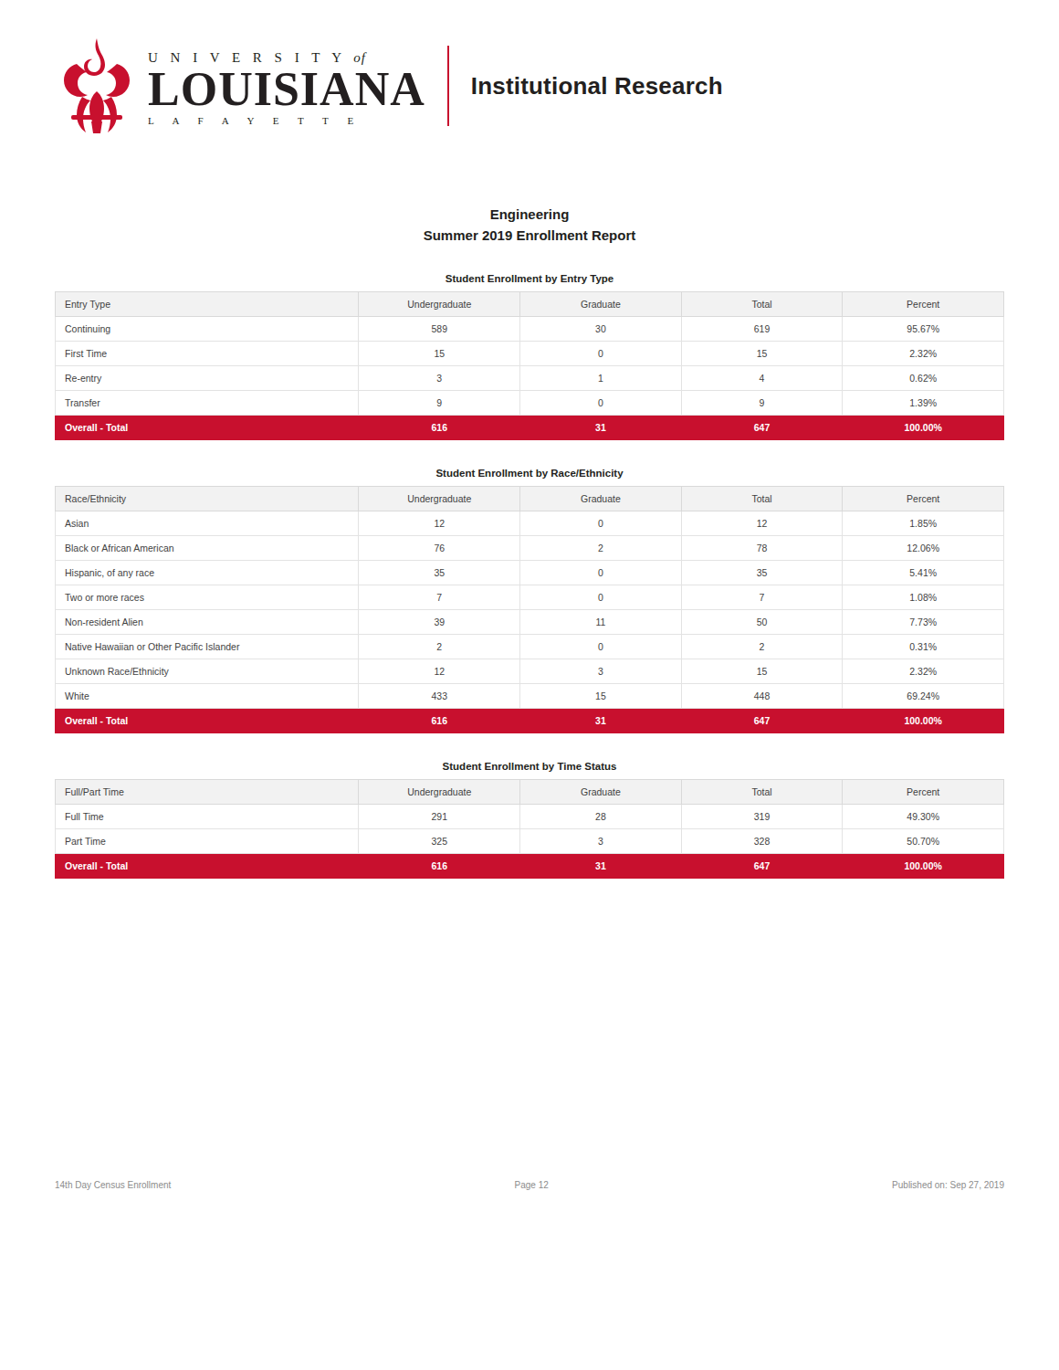U N I V E R S I T Y of
LOUISIANA
L A F A Y E T T E
Institutional Research
Engineering
Summer 2019 Enrollment Report
Student Enrollment by Entry Type
| Entry Type | Undergraduate | Graduate | Total | Percent |
| --- | --- | --- | --- | --- |
| Continuing | 589 | 30 | 619 | 95.67% |
| First Time | 15 | 0 | 15 | 2.32% |
| Re-entry | 3 | 1 | 4 | 0.62% |
| Transfer | 9 | 0 | 9 | 1.39% |
| Overall - Total | 616 | 31 | 647 | 100.00% |
Student Enrollment by Race/Ethnicity
| Race/Ethnicity | Undergraduate | Graduate | Total | Percent |
| --- | --- | --- | --- | --- |
| Asian | 12 | 0 | 12 | 1.85% |
| Black or African American | 76 | 2 | 78 | 12.06% |
| Hispanic, of any race | 35 | 0 | 35 | 5.41% |
| Two or more races | 7 | 0 | 7 | 1.08% |
| Non-resident Alien | 39 | 11 | 50 | 7.73% |
| Native Hawaiian or Other Pacific Islander | 2 | 0 | 2 | 0.31% |
| Unknown Race/Ethnicity | 12 | 3 | 15 | 2.32% |
| White | 433 | 15 | 448 | 69.24% |
| Overall - Total | 616 | 31 | 647 | 100.00% |
Student Enrollment by Time Status
| Full/Part Time | Undergraduate | Graduate | Total | Percent |
| --- | --- | --- | --- | --- |
| Full Time | 291 | 28 | 319 | 49.30% |
| Part Time | 325 | 3 | 328 | 50.70% |
| Overall - Total | 616 | 31 | 647 | 100.00% |
14th Day Census Enrollment
Page 12
Published on: Sep 27, 2019